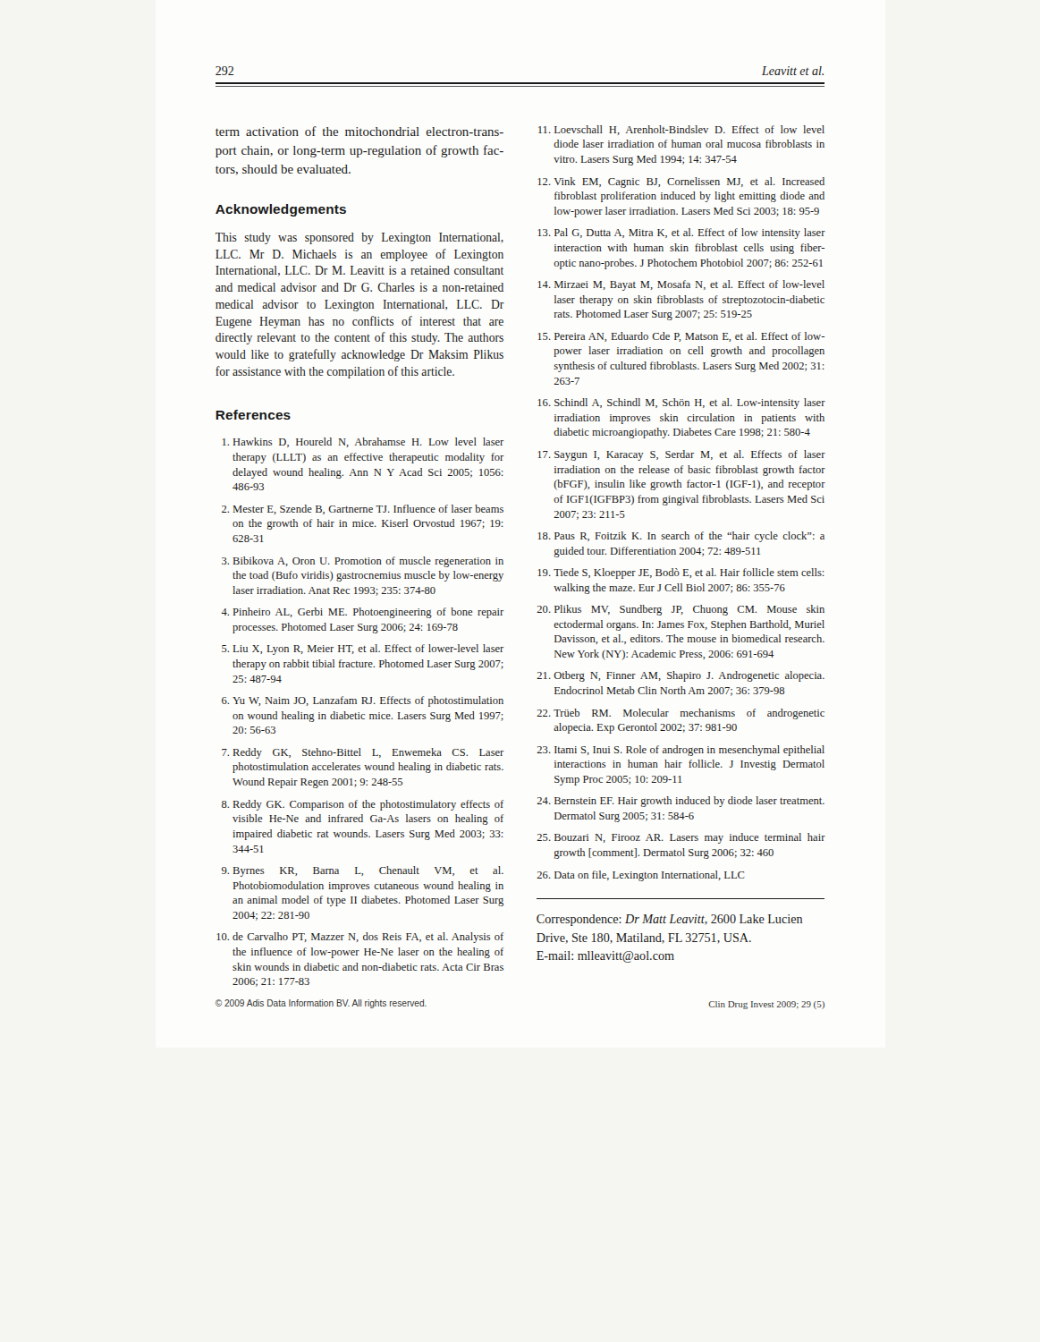292 Leavitt et al.
term activation of the mitochondrial electron-transport chain, or long-term up-regulation of growth factors, should be evaluated.
Acknowledgements
This study was sponsored by Lexington International, LLC. Mr D. Michaels is an employee of Lexington International, LLC. Dr M. Leavitt is a retained consultant and medical advisor and Dr G. Charles is a non-retained medical advisor to Lexington International, LLC. Dr Eugene Heyman has no conflicts of interest that are directly relevant to the content of this study. The authors would like to gratefully acknowledge Dr Maksim Plikus for assistance with the compilation of this article.
References
Hawkins D, Houreld N, Abrahamse H. Low level laser therapy (LLLT) as an effective therapeutic modality for delayed wound healing. Ann N Y Acad Sci 2005; 1056: 486-93
Mester E, Szende B, Gartnerne TJ. Influence of laser beams on the growth of hair in mice. Kiserl Orvostud 1967; 19: 628-31
Bibikova A, Oron U. Promotion of muscle regeneration in the toad (Bufo viridis) gastrocnemius muscle by low-energy laser irradiation. Anat Rec 1993; 235: 374-80
Pinheiro AL, Gerbi ME. Photoengineering of bone repair processes. Photomed Laser Surg 2006; 24: 169-78
Liu X, Lyon R, Meier HT, et al. Effect of lower-level laser therapy on rabbit tibial fracture. Photomed Laser Surg 2007; 25: 487-94
Yu W, Naim JO, Lanzafam RJ. Effects of photostimulation on wound healing in diabetic mice. Lasers Surg Med 1997; 20: 56-63
Reddy GK, Stehno-Bittel L, Enwemeka CS. Laser photostimulation accelerates wound healing in diabetic rats. Wound Repair Regen 2001; 9: 248-55
Reddy GK. Comparison of the photostimulatory effects of visible He-Ne and infrared Ga-As lasers on healing of impaired diabetic rat wounds. Lasers Surg Med 2003; 33: 344-51
Byrnes KR, Barna L, Chenault VM, et al. Photobiomodulation improves cutaneous wound healing in an animal model of type II diabetes. Photomed Laser Surg 2004; 22: 281-90
de Carvalho PT, Mazzer N, dos Reis FA, et al. Analysis of the influence of low-power He-Ne laser on the healing of skin wounds in diabetic and non-diabetic rats. Acta Cir Bras 2006; 21: 177-83
Loevschall H, Arenholt-Bindslev D. Effect of low level diode laser irradiation of human oral mucosa fibroblasts in vitro. Lasers Surg Med 1994; 14: 347-54
Vink EM, Cagnic BJ, Cornelissen MJ, et al. Increased fibroblast proliferation induced by light emitting diode and low-power laser irradiation. Lasers Med Sci 2003; 18: 95-9
Pal G, Dutta A, Mitra K, et al. Effect of low intensity laser interaction with human skin fibroblast cells using fiber-optic nano-probes. J Photochem Photobiol 2007; 86: 252-61
Mirzaei M, Bayat M, Mosafa N, et al. Effect of low-level laser therapy on skin fibroblasts of streptozotocin-diabetic rats. Photomed Laser Surg 2007; 25: 519-25
Pereira AN, Eduardo Cde P, Matson E, et al. Effect of low-power laser irradiation on cell growth and procollagen synthesis of cultured fibroblasts. Lasers Surg Med 2002; 31: 263-7
Schindl A, Schindl M, Schön H, et al. Low-intensity laser irradiation improves skin circulation in patients with diabetic microangiopathy. Diabetes Care 1998; 21: 580-4
Saygun I, Karacay S, Serdar M, et al. Effects of laser irradiation on the release of basic fibroblast growth factor (bFGF), insulin like growth factor-1 (IGF-1), and receptor of IGF1(IGFBP3) from gingival fibroblasts. Lasers Med Sci 2007; 23: 211-5
Paus R, Foitzik K. In search of the “hair cycle clock”: a guided tour. Differentiation 2004; 72: 489-511
Tiede S, Kloepper JE, Bodò E, et al. Hair follicle stem cells: walking the maze. Eur J Cell Biol 2007; 86: 355-76
Plikus MV, Sundberg JP, Chuong CM. Mouse skin ectodermal organs. In: James Fox, Stephen Barthold, Muriel Davisson, et al., editors. The mouse in biomedical research. New York (NY): Academic Press, 2006: 691-694
Otberg N, Finner AM, Shapiro J. Androgenetic alopecia. Endocrinol Metab Clin North Am 2007; 36: 379-98
Trüeb RM. Molecular mechanisms of androgenetic alopecia. Exp Gerontol 2002; 37: 981-90
Itami S, Inui S. Role of androgen in mesenchymal epithelial interactions in human hair follicle. J Investig Dermatol Symp Proc 2005; 10: 209-11
Bernstein EF. Hair growth induced by diode laser treatment. Dermatol Surg 2005; 31: 584-6
Bouzari N, Firooz AR. Lasers may induce terminal hair growth [comment]. Dermatol Surg 2006; 32: 460
Data on file, Lexington International, LLC
Correspondence: Dr Matt Leavitt, 2600 Lake Lucien Drive, Ste 180, Matiland, FL 32751, USA.
E-mail: mlleavitt@aol.com
© 2009 Adis Data Information BV. All rights reserved. Clin Drug Invest 2009; 29 (5)